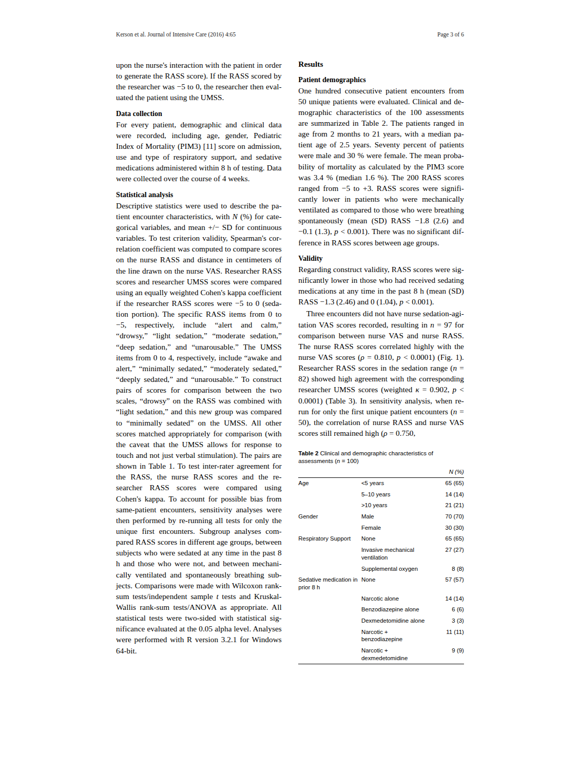Kerson et al. Journal of Intensive Care (2016) 4:65
Page 3 of 6
upon the nurse's interaction with the patient in order to generate the RASS score). If the RASS scored by the researcher was −5 to 0, the researcher then evaluated the patient using the UMSS.
Data collection
For every patient, demographic and clinical data were recorded, including age, gender, Pediatric Index of Mortality (PIM3) [11] score on admission, use and type of respiratory support, and sedative medications administered within 8 h of testing. Data were collected over the course of 4 weeks.
Statistical analysis
Descriptive statistics were used to describe the patient encounter characteristics, with N (%) for categorical variables, and mean +/− SD for continuous variables. To test criterion validity, Spearman's correlation coefficient was computed to compare scores on the nurse RASS and distance in centimeters of the line drawn on the nurse VAS. Researcher RASS scores and researcher UMSS scores were compared using an equally weighted Cohen's kappa coefficient if the researcher RASS scores were −5 to 0 (sedation portion). The specific RASS items from 0 to −5, respectively, include “alert and calm,” “drowsy,” “light sedation,” “moderate sedation,” “deep sedation,” and “unarousable.” The UMSS items from 0 to 4, respectively, include “awake and alert,” “minimally sedated,” “moderately sedated,” “deeply sedated,” and “unarousable.” To construct pairs of scores for comparison between the two scales, “drowsy” on the RASS was combined with “light sedation,” and this new group was compared to “minimally sedated” on the UMSS. All other scores matched appropriately for comparison (with the caveat that the UMSS allows for response to touch and not just verbal stimulation). The pairs are shown in Table 1. To test inter-rater agreement for the RASS, the nurse RASS scores and the researcher RASS scores were compared using Cohen's kappa. To account for possible bias from same-patient encounters, sensitivity analyses were then performed by re-running all tests for only the unique first encounters. Subgroup analyses compared RASS scores in different age groups, between subjects who were sedated at any time in the past 8 h and those who were not, and between mechanically ventilated and spontaneously breathing subjects. Comparisons were made with Wilcoxon rank-sum tests/independent sample t tests and Kruskal-Wallis rank-sum tests/ANOVA as appropriate. All statistical tests were two-sided with statistical significance evaluated at the 0.05 alpha level. Analyses were performed with R version 3.2.1 for Windows 64-bit.
Results
Patient demographics
One hundred consecutive patient encounters from 50 unique patients were evaluated. Clinical and demographic characteristics of the 100 assessments are summarized in Table 2. The patients ranged in age from 2 months to 21 years, with a median patient age of 2.5 years. Seventy percent of patients were male and 30 % were female. The mean probability of mortality as calculated by the PIM3 score was 3.4 % (median 1.6 %). The 200 RASS scores ranged from −5 to +3. RASS scores were significantly lower in patients who were mechanically ventilated as compared to those who were breathing spontaneously (mean (SD) RASS −1.8 (2.6) and −0.1 (1.3), p < 0.001). There was no significant difference in RASS scores between age groups.
Validity
Regarding construct validity, RASS scores were significantly lower in those who had received sedating medications at any time in the past 8 h (mean (SD) RASS −1.3 (2.46) and 0 (1.04), p < 0.001).
Three encounters did not have nurse sedation-agitation VAS scores recorded, resulting in n = 97 for comparison between nurse VAS and nurse RASS. The nurse RASS scores correlated highly with the nurse VAS scores (ρ = 0.810, p < 0.0001) (Fig. 1). Researcher RASS scores in the sedation range (n = 82) showed high agreement with the corresponding researcher UMSS scores (weighted κ = 0.902, p < 0.0001) (Table 3). In sensitivity analysis, when re-run for only the first unique patient encounters (n = 50), the correlation of nurse RASS and nurse VAS scores still remained high (ρ = 0.750,
Table 2 Clinical and demographic characteristics of assessments (n = 100)
| | | N (%) |
| --- | --- | --- |
| Age | <5 years | 65 (65) |
| | 5–10 years | 14 (14) |
| | >10 years | 21 (21) |
| Gender | Male | 70 (70) |
| | Female | 30 (30) |
| Respiratory Support | None | 65 (65) |
| | Invasive mechanical ventilation | 27 (27) |
| | Supplemental oxygen | 8 (8) |
| Sedative medication in prior 8 h | None | 57 (57) |
| | Narcotic alone | 14 (14) |
| | Benzodiazepine alone | 6 (6) |
| | Dexmedetomidine alone | 3 (3) |
| | Narcotic + benzodiazepine | 11 (11) |
| | Narcotic + dexmedetomidine | 9 (9) |